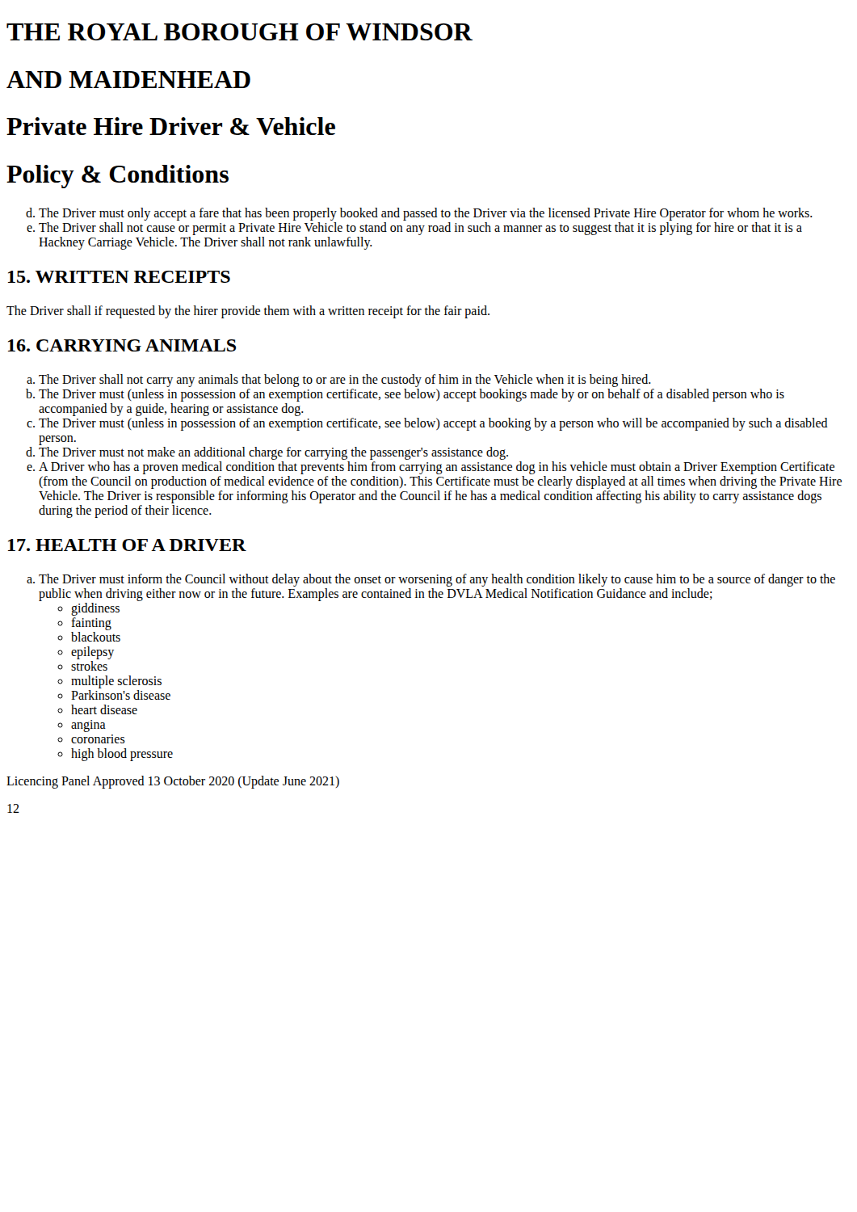THE ROYAL BOROUGH OF WINDSOR
AND MAIDENHEAD
Private Hire Driver & Vehicle
Policy & Conditions
The Driver must only accept a fare that has been properly booked and passed to the Driver via the licensed Private Hire Operator for whom he works.
The Driver shall not cause or permit a Private Hire Vehicle to stand on any road in such a manner as to suggest that it is plying for hire or that it is a Hackney Carriage Vehicle. The Driver shall not rank unlawfully.
15. WRITTEN RECEIPTS
The Driver shall if requested by the hirer provide them with a written receipt for the fair paid.
16. CARRYING ANIMALS
The Driver shall not carry any animals that belong to or are in the custody of him in the Vehicle when it is being hired.
The Driver must (unless in possession of an exemption certificate, see below) accept bookings made by or on behalf of a disabled person who is accompanied by a guide, hearing or assistance dog.
The Driver must (unless in possession of an exemption certificate, see below) accept a booking by a person who will be accompanied by such a disabled person.
The Driver must not make an additional charge for carrying the passenger's assistance dog.
A Driver who has a proven medical condition that prevents him from carrying an assistance dog in his vehicle must obtain a Driver Exemption Certificate (from the Council on production of medical evidence of the condition). This Certificate must be clearly displayed at all times when driving the Private Hire Vehicle. The Driver is responsible for informing his Operator and the Council if he has a medical condition affecting his ability to carry assistance dogs during the period of their licence.
17. HEALTH OF A DRIVER
The Driver must inform the Council without delay about the onset or worsening of any health condition likely to cause him to be a source of danger to the public when driving either now or in the future. Examples are contained in the DVLA Medical Notification Guidance and include;
giddiness
fainting
blackouts
epilepsy
strokes
multiple sclerosis
Parkinson's disease
heart disease
angina
coronaries
high blood pressure
Licencing Panel Approved 13 October 2020 (Update June 2021)
12